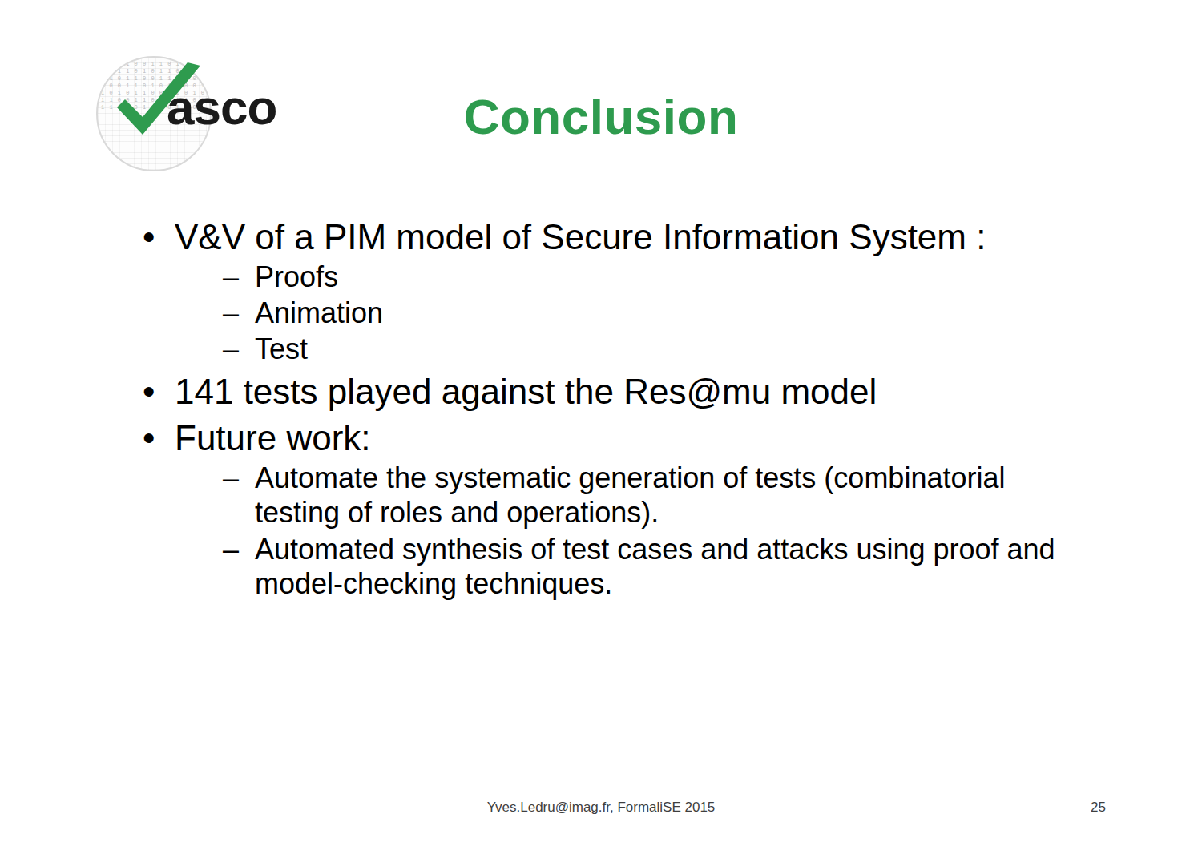asco
Conclusion
V&V of a PIM model of Secure Information System :
Proofs
Animation
Test
141 tests played against the Res@mu model
Future work:
Automate the systematic generation of tests (combinatorial testing of roles and operations).
Automated synthesis of test cases and attacks using proof and model-checking techniques.
Yves.Ledru@imag.fr, FormaliSE 2015
25